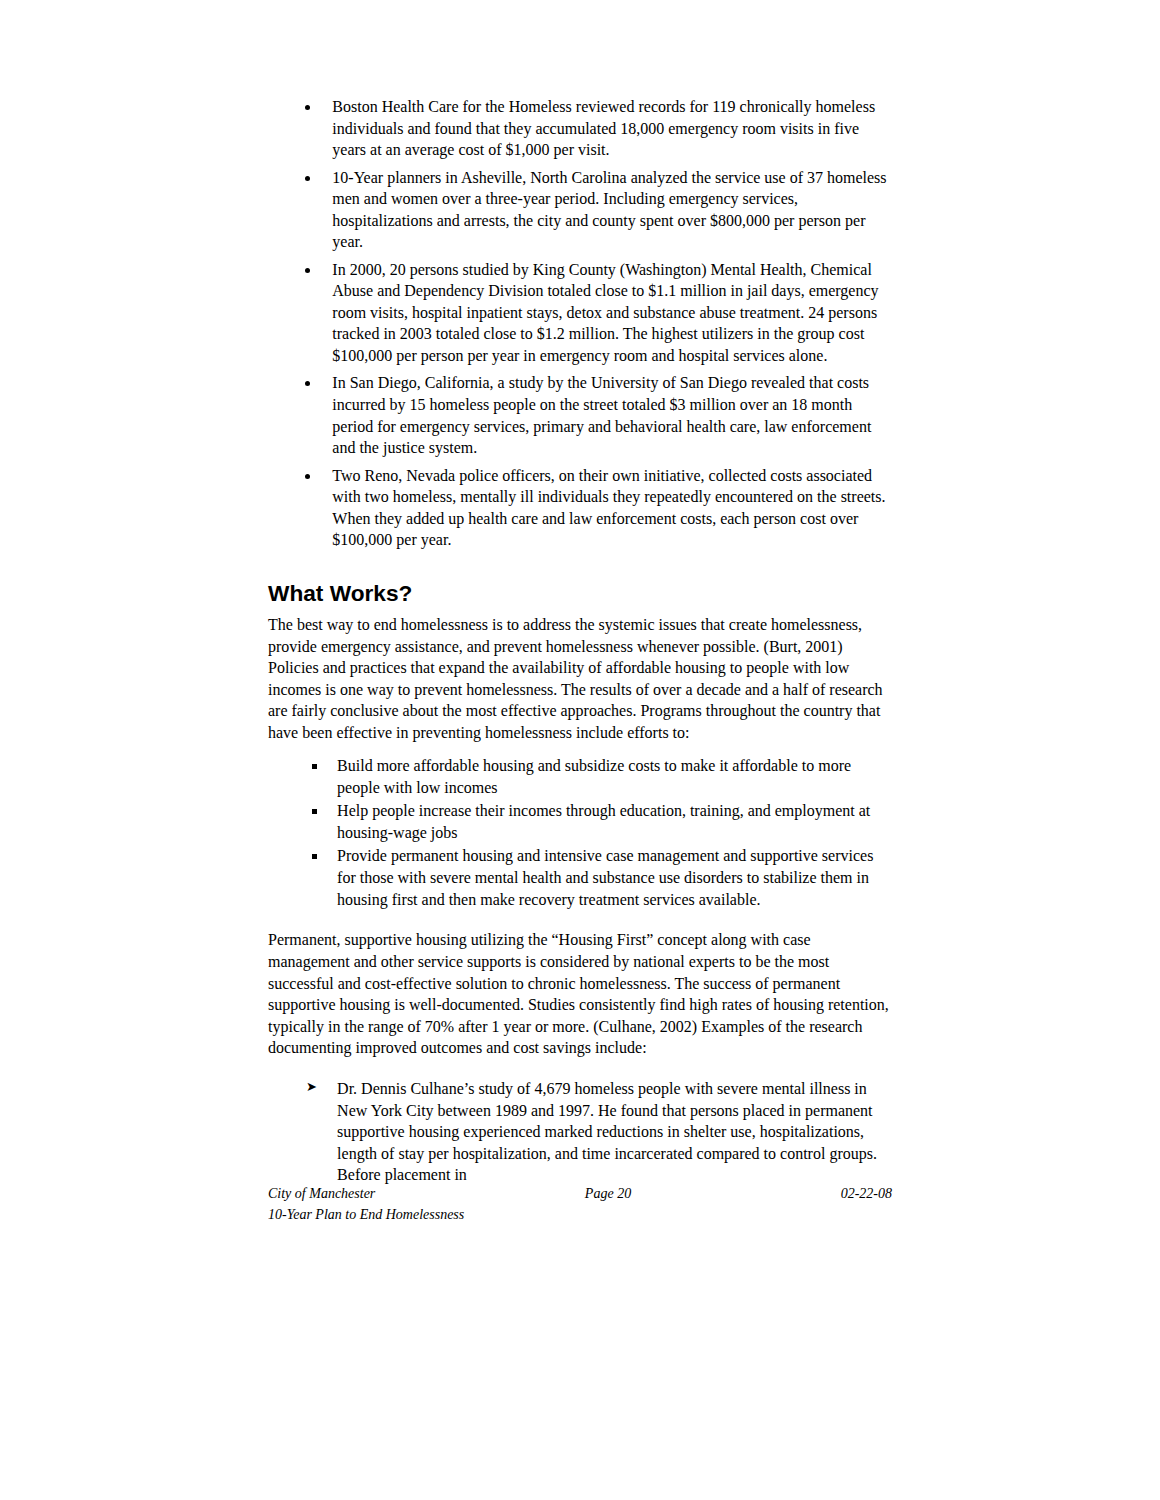Boston Health Care for the Homeless reviewed records for 119 chronically homeless individuals and found that they accumulated 18,000 emergency room visits in five years at an average cost of $1,000 per visit.
10-Year planners in Asheville, North Carolina analyzed the service use of 37 homeless men and women over a three-year period. Including emergency services, hospitalizations and arrests, the city and county spent over $800,000 per person per year.
In 2000, 20 persons studied by King County (Washington) Mental Health, Chemical Abuse and Dependency Division totaled close to $1.1 million in jail days, emergency room visits, hospital inpatient stays, detox and substance abuse treatment. 24 persons tracked in 2003 totaled close to $1.2 million. The highest utilizers in the group cost $100,000 per person per year in emergency room and hospital services alone.
In San Diego, California, a study by the University of San Diego revealed that costs incurred by 15 homeless people on the street totaled $3 million over an 18 month period for emergency services, primary and behavioral health care, law enforcement and the justice system.
Two Reno, Nevada police officers, on their own initiative, collected costs associated with two homeless, mentally ill individuals they repeatedly encountered on the streets. When they added up health care and law enforcement costs, each person cost over $100,000 per year.
What Works?
The best way to end homelessness is to address the systemic issues that create homelessness, provide emergency assistance, and prevent homelessness whenever possible. (Burt, 2001) Policies and practices that expand the availability of affordable housing to people with low incomes is one way to prevent homelessness. The results of over a decade and a half of research are fairly conclusive about the most effective approaches. Programs throughout the country that have been effective in preventing homelessness include efforts to:
Build more affordable housing and subsidize costs to make it affordable to more people with low incomes
Help people increase their incomes through education, training, and employment at housing-wage jobs
Provide permanent housing and intensive case management and supportive services for those with severe mental health and substance use disorders to stabilize them in housing first and then make recovery treatment services available.
Permanent, supportive housing utilizing the “Housing First” concept along with case management and other service supports is considered by national experts to be the most successful and cost-effective solution to chronic homelessness. The success of permanent supportive housing is well-documented. Studies consistently find high rates of housing retention, typically in the range of 70% after 1 year or more. (Culhane, 2002) Examples of the research documenting improved outcomes and cost savings include:
Dr. Dennis Culhane’s study of 4,679 homeless people with severe mental illness in New York City between 1989 and 1997. He found that persons placed in permanent supportive housing experienced marked reductions in shelter use, hospitalizations, length of stay per hospitalization, and time incarcerated compared to control groups. Before placement in
City of Manchester
Page 20
02-22-08
10-Year Plan to End Homelessness